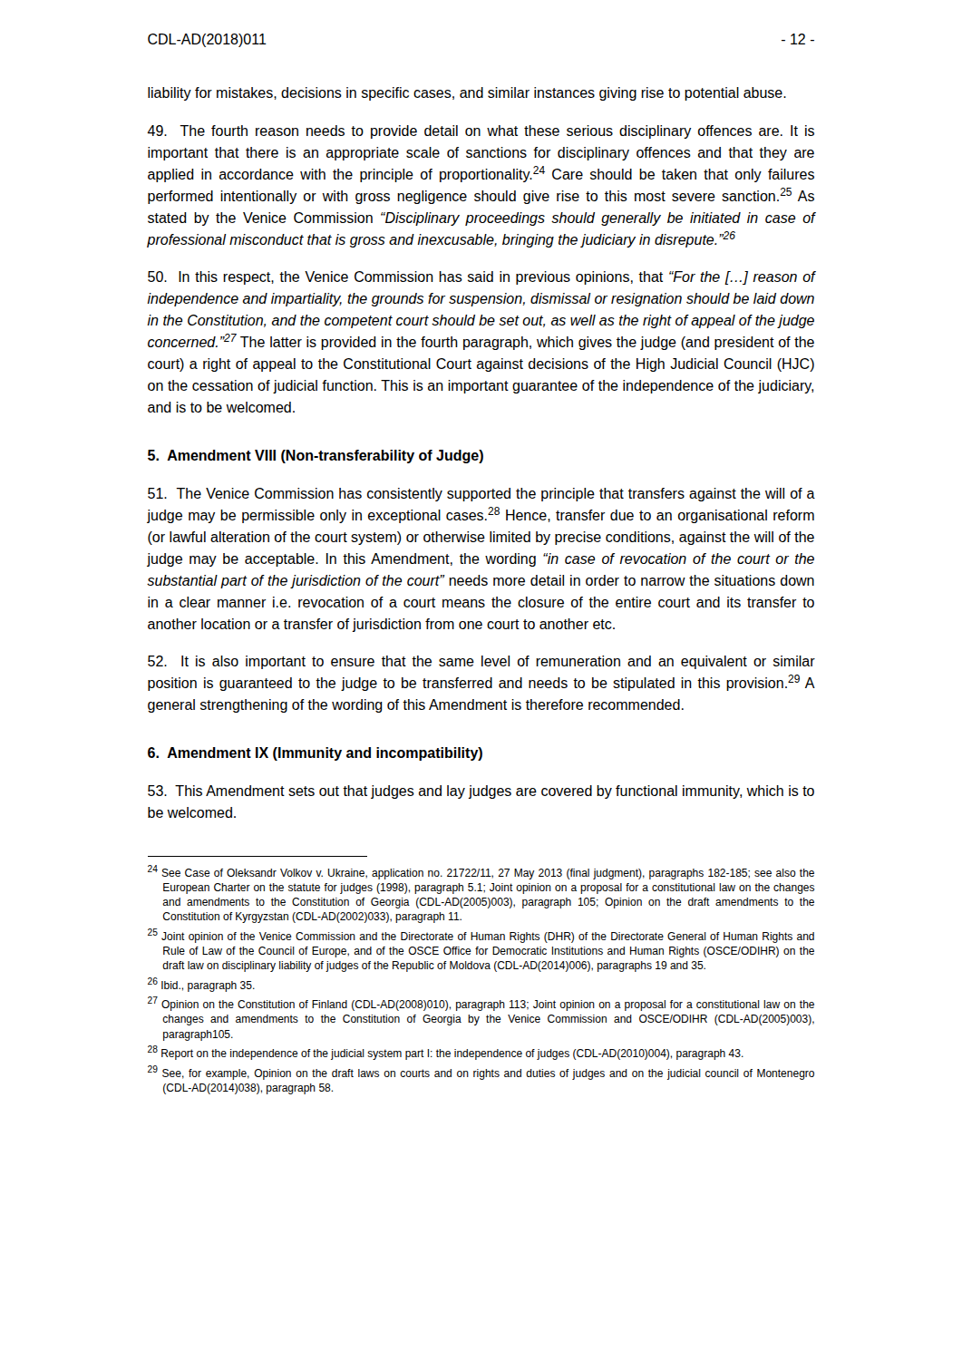CDL-AD(2018)011 - 12 -
liability for mistakes, decisions in specific cases, and similar instances giving rise to potential abuse.
49. The fourth reason needs to provide detail on what these serious disciplinary offences are. It is important that there is an appropriate scale of sanctions for disciplinary offences and that they are applied in accordance with the principle of proportionality.24 Care should be taken that only failures performed intentionally or with gross negligence should give rise to this most severe sanction.25 As stated by the Venice Commission “Disciplinary proceedings should generally be initiated in case of professional misconduct that is gross and inexcusable, bringing the judiciary in disrepute.”26
50. In this respect, the Venice Commission has said in previous opinions, that “For the […] reason of independence and impartiality, the grounds for suspension, dismissal or resignation should be laid down in the Constitution, and the competent court should be set out, as well as the right of appeal of the judge concerned.”27 The latter is provided in the fourth paragraph, which gives the judge (and president of the court) a right of appeal to the Constitutional Court against decisions of the High Judicial Council (HJC) on the cessation of judicial function. This is an important guarantee of the independence of the judiciary, and is to be welcomed.
5. Amendment VIII (Non-transferability of Judge)
51. The Venice Commission has consistently supported the principle that transfers against the will of a judge may be permissible only in exceptional cases.28 Hence, transfer due to an organisational reform (or lawful alteration of the court system) or otherwise limited by precise conditions, against the will of the judge may be acceptable. In this Amendment, the wording “in case of revocation of the court or the substantial part of the jurisdiction of the court” needs more detail in order to narrow the situations down in a clear manner i.e. revocation of a court means the closure of the entire court and its transfer to another location or a transfer of jurisdiction from one court to another etc.
52. It is also important to ensure that the same level of remuneration and an equivalent or similar position is guaranteed to the judge to be transferred and needs to be stipulated in this provision.29 A general strengthening of the wording of this Amendment is therefore recommended.
6. Amendment IX (Immunity and incompatibility)
53. This Amendment sets out that judges and lay judges are covered by functional immunity, which is to be welcomed.
24 See Case of Oleksandr Volkov v. Ukraine, application no. 21722/11, 27 May 2013 (final judgment), paragraphs 182-185; see also the European Charter on the statute for judges (1998), paragraph 5.1; Joint opinion on a proposal for a constitutional law on the changes and amendments to the Constitution of Georgia (CDL-AD(2005)003), paragraph 105; Opinion on the draft amendments to the Constitution of Kyrgyzstan (CDL-AD(2002)033), paragraph 11.
25 Joint opinion of the Venice Commission and the Directorate of Human Rights (DHR) of the Directorate General of Human Rights and Rule of Law of the Council of Europe, and of the OSCE Office for Democratic Institutions and Human Rights (OSCE/ODIHR) on the draft law on disciplinary liability of judges of the Republic of Moldova (CDL-AD(2014)006), paragraphs 19 and 35.
26 Ibid., paragraph 35.
27 Opinion on the Constitution of Finland (CDL-AD(2008)010), paragraph 113; Joint opinion on a proposal for a constitutional law on the changes and amendments to the Constitution of Georgia by the Venice Commission and OSCE/ODIHR (CDL-AD(2005)003), paragraph105.
28 Report on the independence of the judicial system part I: the independence of judges (CDL-AD(2010)004), paragraph 43.
29 See, for example, Opinion on the draft laws on courts and on rights and duties of judges and on the judicial council of Montenegro (CDL-AD(2014)038), paragraph 58.